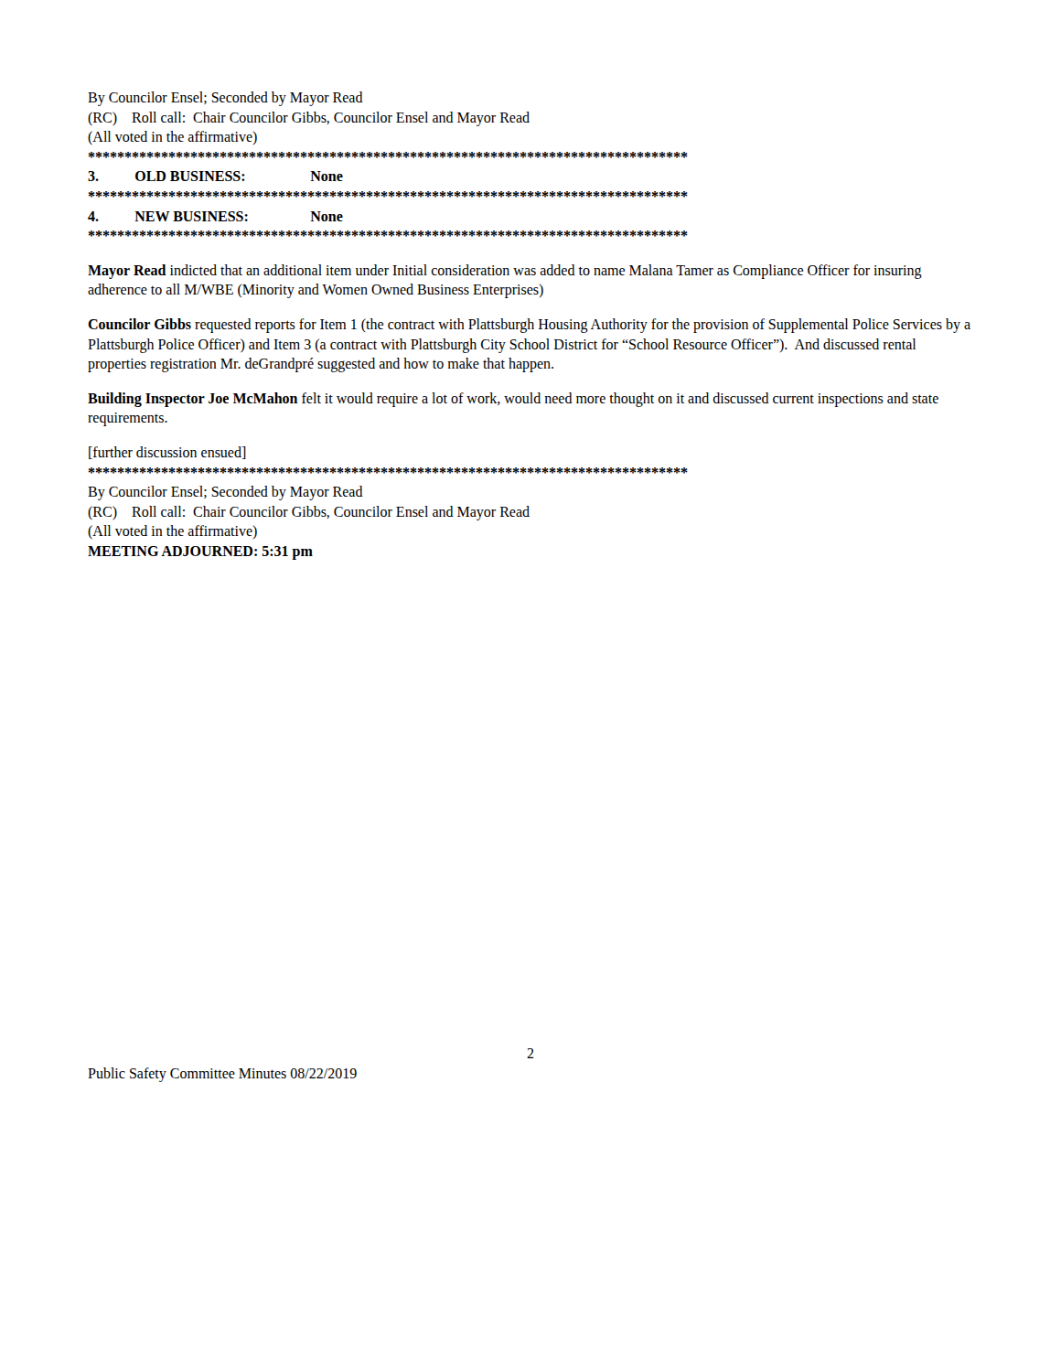By Councilor Ensel; Seconded by Mayor Read
(RC) Roll call: Chair Councilor Gibbs, Councilor Ensel and Mayor Read
(All voted in the affirmative)
**********************************************************************************
3. OLD BUSINESS: None
**********************************************************************************
4. NEW BUSINESS: None
**********************************************************************************
Mayor Read indicted that an additional item under Initial consideration was added to name Malana Tamer as Compliance Officer for insuring adherence to all M/WBE (Minority and Women Owned Business Enterprises)
Councilor Gibbs requested reports for Item 1 (the contract with Plattsburgh Housing Authority for the provision of Supplemental Police Services by a Plattsburgh Police Officer) and Item 3 (a contract with Plattsburgh City School District for “School Resource Officer”). And discussed rental properties registration Mr. deGrandpré suggested and how to make that happen.
Building Inspector Joe McMahon felt it would require a lot of work, would need more thought on it and discussed current inspections and state requirements.
[further discussion ensued]
**********************************************************************************
By Councilor Ensel; Seconded by Mayor Read
(RC) Roll call: Chair Councilor Gibbs, Councilor Ensel and Mayor Read
(All voted in the affirmative)
MEETING ADJOURNED: 5:31 pm
2
Public Safety Committee Minutes 08/22/2019